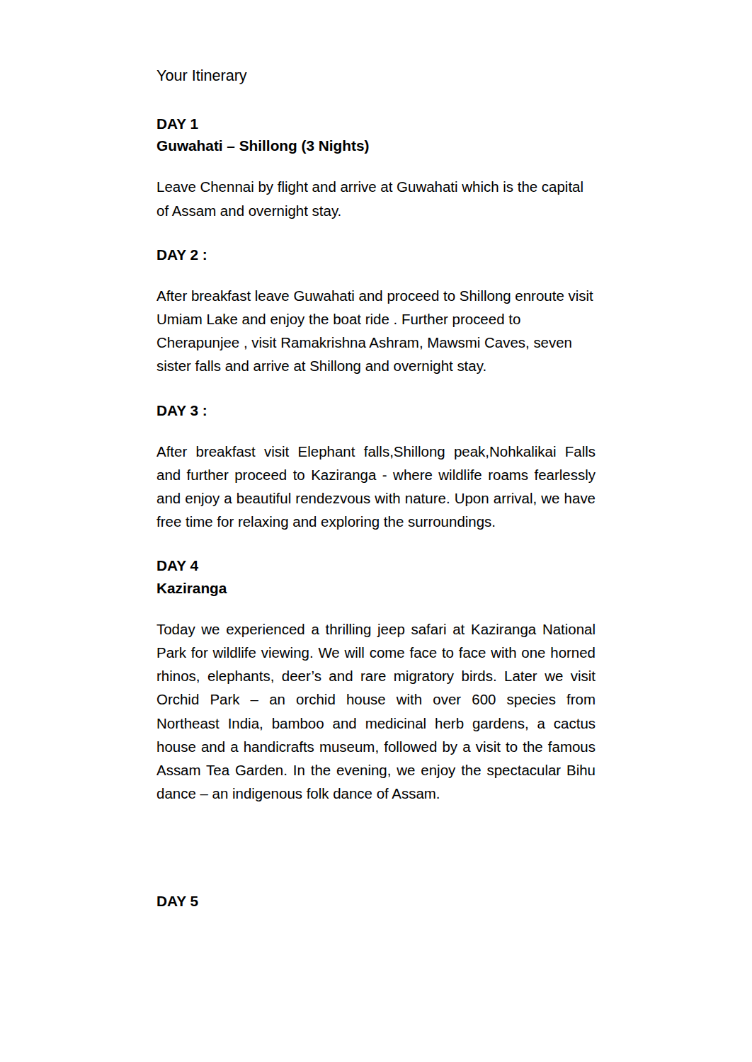Your Itinerary
DAY 1
Guwahati – Shillong (3 Nights)
Leave Chennai by flight and arrive at Guwahati which is the capital of Assam and overnight stay.
DAY 2 :
After breakfast leave Guwahati and proceed to Shillong enroute visit Umiam Lake and enjoy the boat ride . Further proceed to Cherapunjee , visit Ramakrishna Ashram, Mawsmi Caves, seven sister falls and arrive at Shillong and overnight stay.
DAY 3 :
After breakfast visit Elephant falls,Shillong peak,Nohkalikai Falls and further proceed to Kaziranga - where wildlife roams fearlessly and enjoy a beautiful rendezvous with nature. Upon arrival, we have free time for relaxing and exploring the surroundings.
DAY 4
Kaziranga
Today we experienced a thrilling jeep safari at Kaziranga National Park for wildlife viewing. We will come face to face with one horned rhinos, elephants, deer’s and rare migratory birds. Later we visit Orchid Park – an orchid house with over 600 species from Northeast India, bamboo and medicinal herb gardens, a cactus house and a handicrafts museum, followed by a visit to the famous Assam Tea Garden. In the evening, we enjoy the spectacular Bihu dance – an indigenous folk dance of Assam.
DAY 5